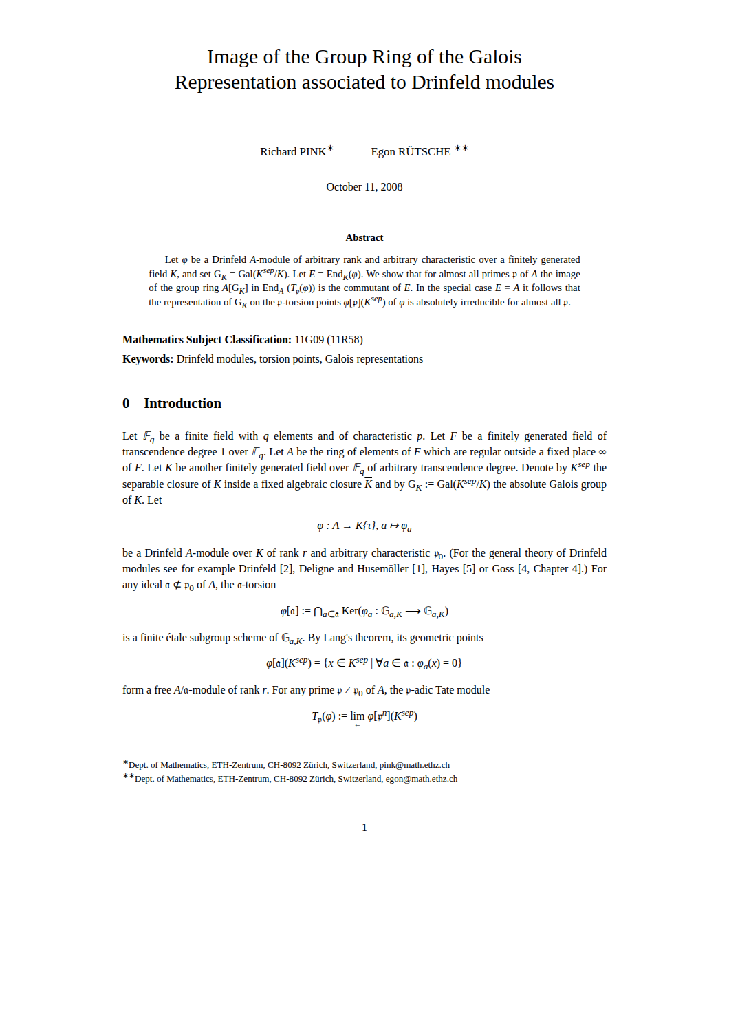Image of the Group Ring of the Galois
Representation associated to Drinfeld modules
Richard PINK∗ Egon RÜTSCHE ∗∗
October 11, 2008
Abstract
Let φ be a Drinfeld A-module of arbitrary rank and arbitrary characteristic over a finitely generated field K, and set GK = Gal(Ksep/K). Let E = EndK(φ). We show that for almost all primes 𝔭 of A the image of the group ring A[GK] in EndA (T𝔭(φ)) is the commutant of E. In the special case E = A it follows that the representation of GK on the 𝔭-torsion points φ[𝔭](Ksep) of φ is absolutely irreducible for almost all 𝔭.
Mathematics Subject Classification: 11G09 (11R58)
Keywords: Drinfeld modules, torsion points, Galois representations
0 Introduction
Let 𝔽q be a finite field with q elements and of characteristic p. Let F be a finitely generated field of transcendence degree 1 over 𝔽q. Let A be the ring of elements of F which are regular outside a fixed place ∞ of F. Let K be another finitely generated field over 𝔽q of arbitrary transcendence degree. Denote by Ksep the separable closure of K inside a fixed algebraic closure K and by GK := Gal(Ksep/K) the absolute Galois group of K. Let
φ : A → K{τ}, a ↦ φa
be a Drinfeld A-module over K of rank r and arbitrary characteristic 𝔭0. (For the general theory of Drinfeld modules see for example Drinfeld [2], Deligne and Husemöller [1], Hayes [5] or Goss [4, Chapter 4].) For any ideal 𝔞 ⊄ 𝔭0 of A, the 𝔞-torsion
φ[𝔞] := ⋂a∈𝔞 Ker(φa : 𝔾a,K ⟶ 𝔾a,K)
is a finite étale subgroup scheme of 𝔾a,K. By Lang's theorem, its geometric points
φ[𝔞](Ksep) = {x ∈ Ksep | ∀a ∈ 𝔞 : φa(x) = 0}
form a free A/𝔞-module of rank r. For any prime 𝔭 ≠ 𝔭0 of A, the 𝔭-adic Tate module
T𝔭(φ) := lim← φ[𝔭n](Ksep)
∗Dept. of Mathematics, ETH-Zentrum, CH-8092 Zürich, Switzerland, pink@math.ethz.ch
∗∗Dept. of Mathematics, ETH-Zentrum, CH-8092 Zürich, Switzerland, egon@math.ethz.ch
1